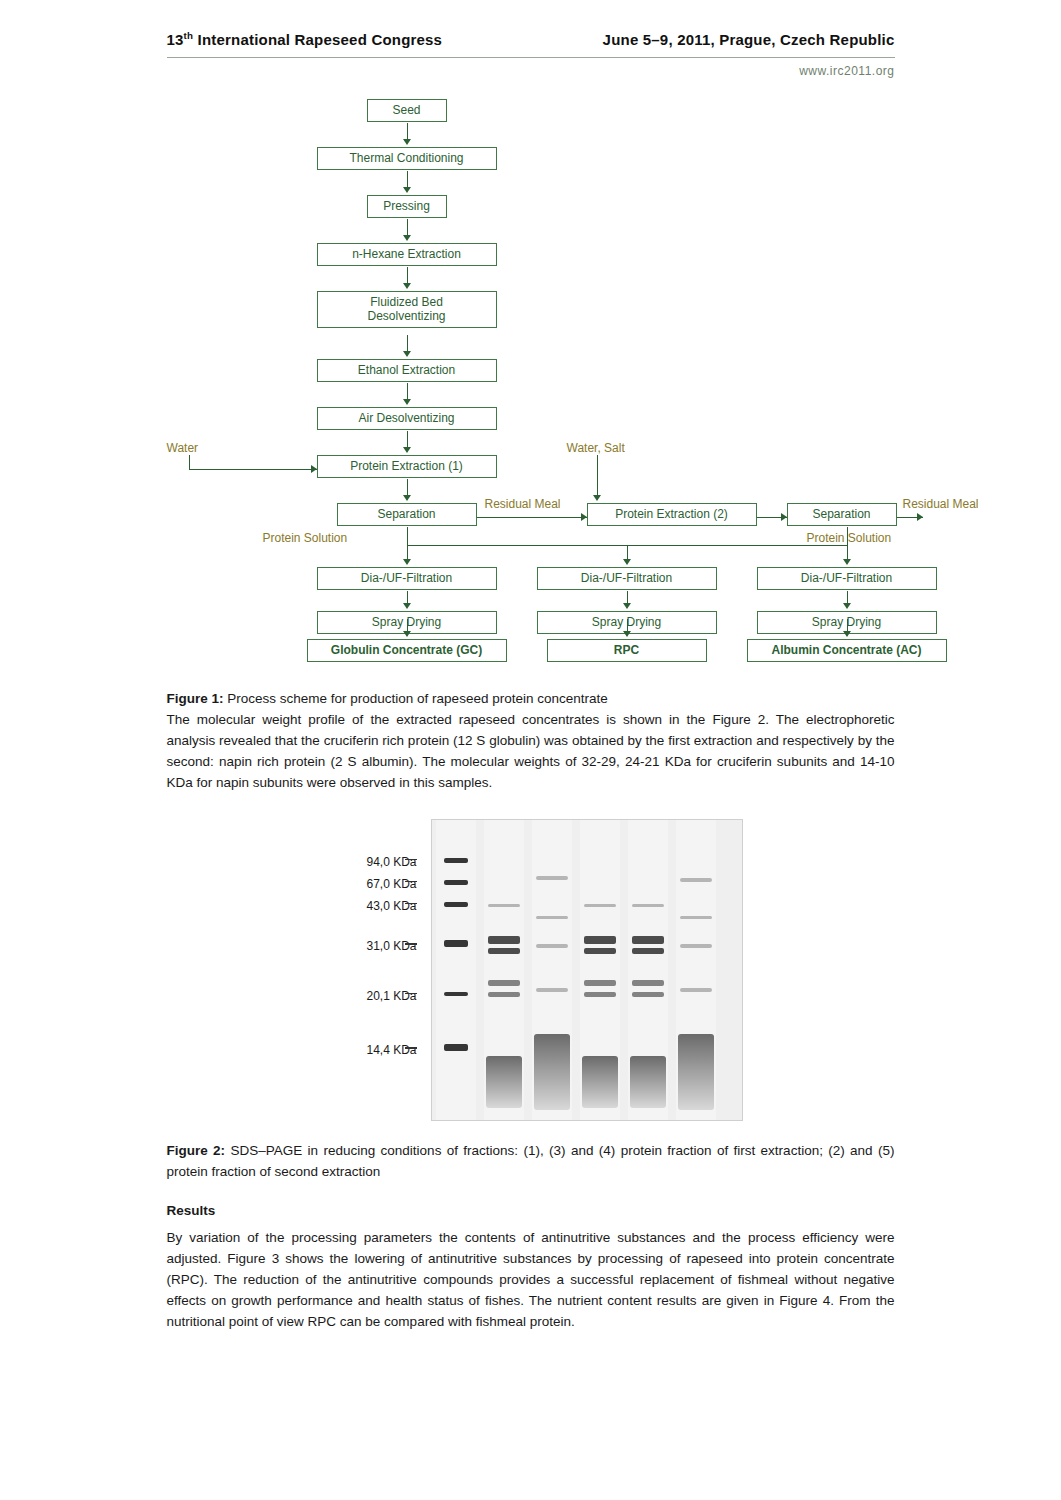13th International Rapeseed Congress
June 5–9, 2011, Prague, Czech Republic
www.irc2011.org
Seed
Thermal Conditioning
Pressing
n-Hexane Extraction
Fluidized Bed
Desolventizing
Ethanol Extraction
Air Desolventizing
Water
Protein Extraction (1)
Separation
Residual Meal
Water, Salt
Protein Extraction (2)
Separation
Residual Meal
Protein Solution
Protein Solution
Dia-/UF-Filtration
Dia-/UF-Filtration
Dia-/UF-Filtration
Spray Drying
Spray Drying
Spray Drying
Globulin Concentrate (GC)
RPC
Albumin Concentrate (AC)
Figure 1: Process scheme for production of rapeseed protein concentrate
The molecular weight profile of the extracted rapeseed concentrates is shown in the Figure 2. The electrophoretic analysis revealed that the cruciferin rich protein (12 S globulin) was obtained by the first extraction and respectively by the second: napin rich protein (2 S albumin). The molecular weights of 32-29, 24-21 KDa for cruciferin subunits and 14-10 KDa for napin subunits were observed in this samples.
94,0 KDa
67,0 KDa
43,0 KDa
31,0 KDa
20,1 KDa
14,4 KDa
M
1
2
3
4
5
Figure 2: SDS–PAGE in reducing conditions of fractions: (1), (3) and (4) protein fraction of first extraction; (2) and (5) protein fraction of second extraction
Results
By variation of the processing parameters the contents of antinutritive substances and the process efficiency were adjusted. Figure 3 shows the lowering of antinutritive substances by processing of rapeseed into protein concentrate (RPC). The reduction of the antinutritive compounds provides a successful replacement of fishmeal without negative effects on growth performance and health status of fishes. The nutrient content results are given in Figure 4. From the nutritional point of view RPC can be compared with fishmeal protein.